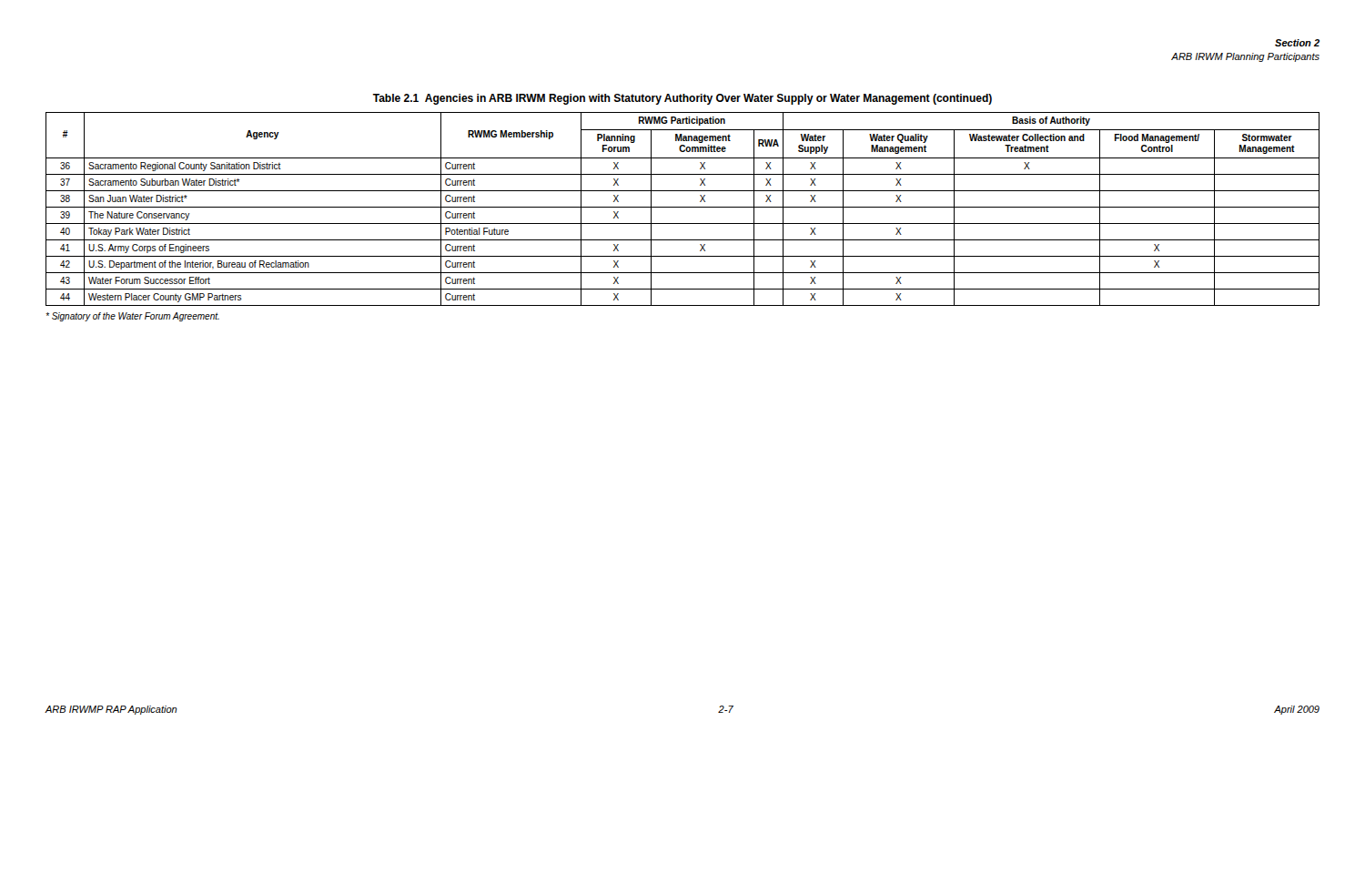Section 2
ARB IRWM Planning Participants
Table 2.1 Agencies in ARB IRWM Region with Statutory Authority Over Water Supply or Water Management (continued)
| # | Agency | RWMG Membership | RWMG Participation | Basis of Authority |
| --- | --- | --- | --- | --- |
| Planning Forum | Management Committee | RWA | Water Supply | Water Quality Management | Wastewater Collection and Treatment | Flood Management/ Control | Stormwater Management |
| 36 | Sacramento Regional County Sanitation District | Current | X | X | X | X | X | X | | |
| 37 | Sacramento Suburban Water District* | Current | X | X | X | X | X | | | |
| 38 | San Juan Water District* | Current | X | X | X | X | X | | | |
| 39 | The Nature Conservancy | Current | X | | | | | | | |
| 40 | Tokay Park Water District | Potential Future | | | | X | X | | | |
| 41 | U.S. Army Corps of Engineers | Current | X | X | | | | | X | |
| 42 | U.S. Department of the Interior, Bureau of Reclamation | Current | X | | | X | | | X | |
| 43 | Water Forum Successor Effort | Current | X | | | X | X | | | |
| 44 | Western Placer County GMP Partners | Current | X | | | X | X | | | |
* Signatory of the Water Forum Agreement.
ARB IRWMP RAP Application
2-7
April 2009